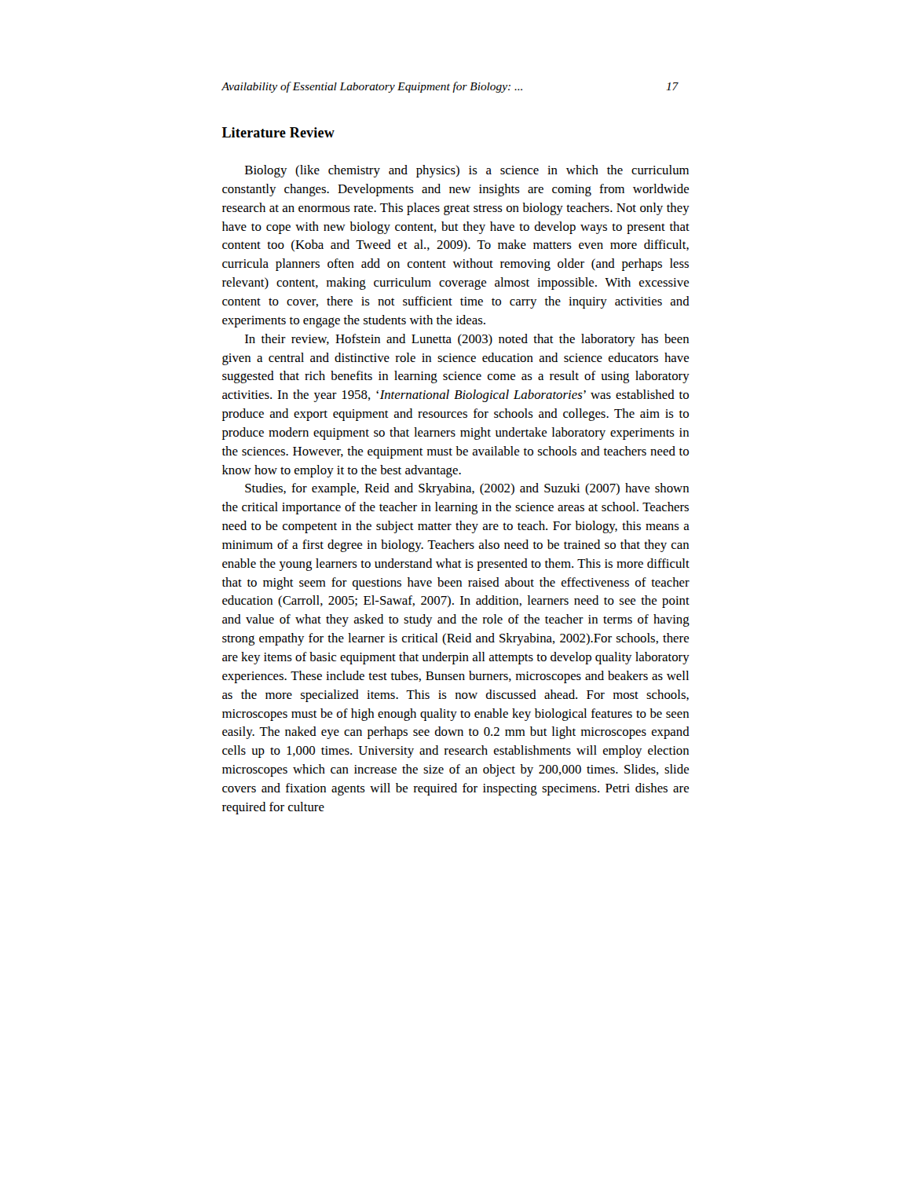Availability of Essential Laboratory Equipment for Biology: ... 17
Literature Review
Biology (like chemistry and physics) is a science in which the curriculum constantly changes. Developments and new insights are coming from worldwide research at an enormous rate. This places great stress on biology teachers. Not only they have to cope with new biology content, but they have to develop ways to present that content too (Koba and Tweed et al., 2009). To make matters even more difficult, curricula planners often add on content without removing older (and perhaps less relevant) content, making curriculum coverage almost impossible. With excessive content to cover, there is not sufficient time to carry the inquiry activities and experiments to engage the students with the ideas.
In their review, Hofstein and Lunetta (2003) noted that the laboratory has been given a central and distinctive role in science education and science educators have suggested that rich benefits in learning science come as a result of using laboratory activities. In the year 1958, ‘International Biological Laboratories’ was established to produce and export equipment and resources for schools and colleges. The aim is to produce modern equipment so that learners might undertake laboratory experiments in the sciences. However, the equipment must be available to schools and teachers need to know how to employ it to the best advantage.
Studies, for example, Reid and Skryabina, (2002) and Suzuki (2007) have shown the critical importance of the teacher in learning in the science areas at school. Teachers need to be competent in the subject matter they are to teach. For biology, this means a minimum of a first degree in biology. Teachers also need to be trained so that they can enable the young learners to understand what is presented to them. This is more difficult that to might seem for questions have been raised about the effectiveness of teacher education (Carroll, 2005; El-Sawaf, 2007). In addition, learners need to see the point and value of what they asked to study and the role of the teacher in terms of having strong empathy for the learner is critical (Reid and Skryabina, 2002).For schools, there are key items of basic equipment that underpin all attempts to develop quality laboratory experiences. These include test tubes, Bunsen burners, microscopes and beakers as well as the more specialized items. This is now discussed ahead. For most schools, microscopes must be of high enough quality to enable key biological features to be seen easily. The naked eye can perhaps see down to 0.2 mm but light microscopes expand cells up to 1,000 times. University and research establishments will employ election microscopes which can increase the size of an object by 200,000 times. Slides, slide covers and fixation agents will be required for inspecting specimens. Petri dishes are required for culture